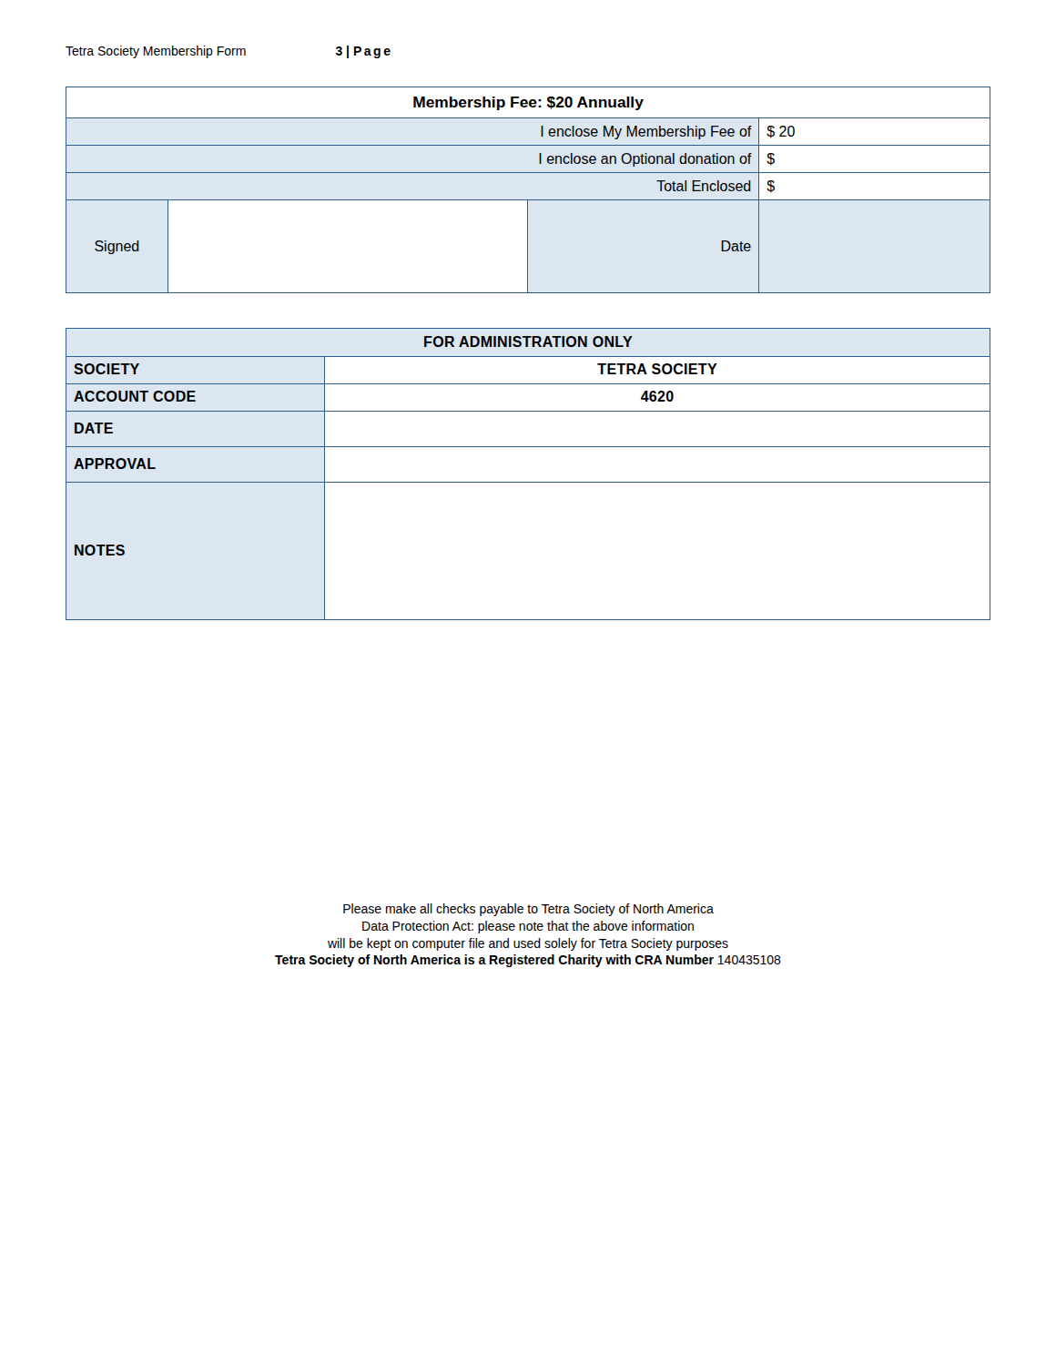Tetra Society Membership Form 3 | Page
| Membership Fee: $20 Annually |
| I enclose My Membership Fee of | $ 20 |
| I enclose an Optional donation of | $ |
| Total Enclosed | $ |
| Signed | | Date | |
| FOR ADMINISTRATION ONLY |
| SOCIETY | TETRA SOCIETY |
| ACCOUNT CODE | 4620 |
| DATE | |
| APPROVAL | |
| NOTES | |
Please make all checks payable to Tetra Society of North America
Data Protection Act: please note that the above information
will be kept on computer file and used solely for Tetra Society purposes
Tetra Society of North America is a Registered Charity with CRA Number 140435108